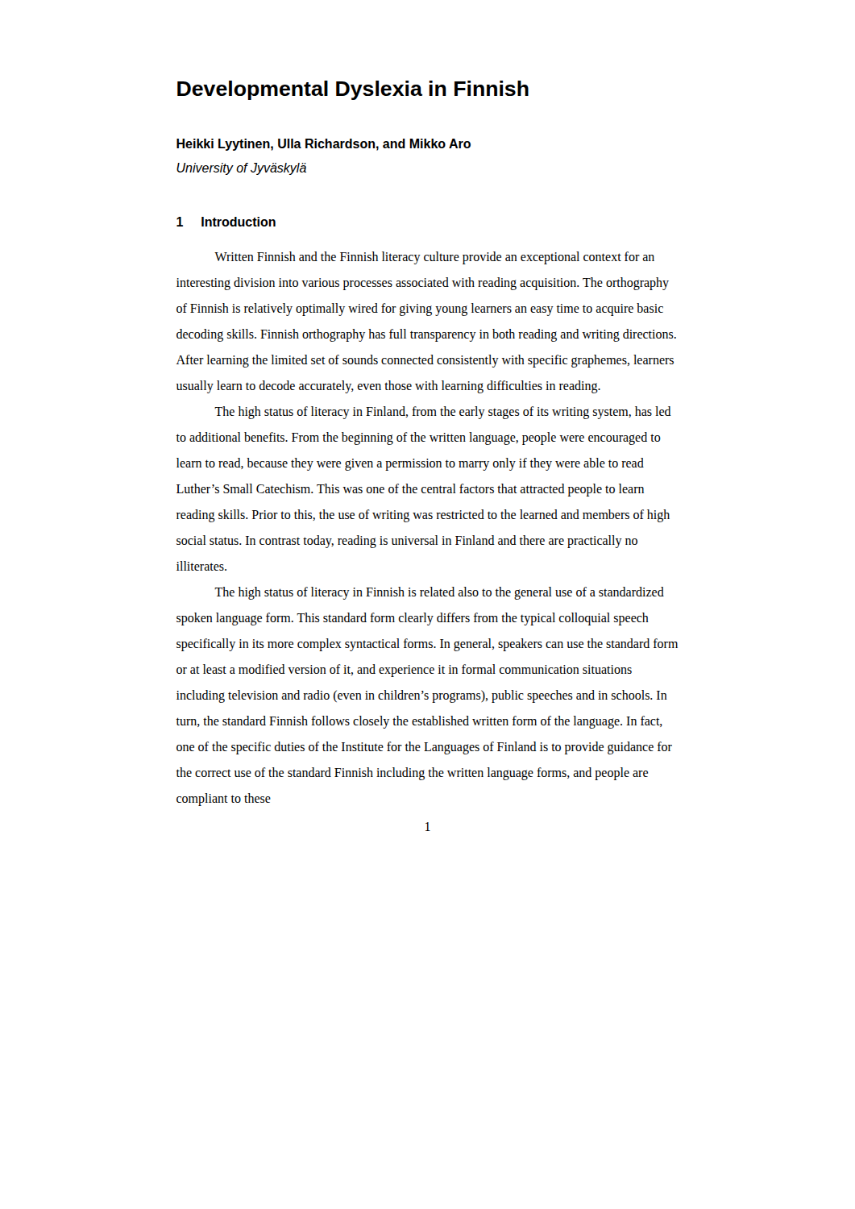Developmental Dyslexia in Finnish
Heikki Lyytinen, Ulla Richardson, and Mikko Aro
University of Jyväskylä
1 Introduction
Written Finnish and the Finnish literacy culture provide an exceptional context for an interesting division into various processes associated with reading acquisition. The orthography of Finnish is relatively optimally wired for giving young learners an easy time to acquire basic decoding skills. Finnish orthography has full transparency in both reading and writing directions. After learning the limited set of sounds connected consistently with specific graphemes, learners usually learn to decode accurately, even those with learning difficulties in reading.
The high status of literacy in Finland, from the early stages of its writing system, has led to additional benefits. From the beginning of the written language, people were encouraged to learn to read, because they were given a permission to marry only if they were able to read Luther’s Small Catechism. This was one of the central factors that attracted people to learn reading skills. Prior to this, the use of writing was restricted to the learned and members of high social status. In contrast today, reading is universal in Finland and there are practically no illiterates.
The high status of literacy in Finnish is related also to the general use of a standardized spoken language form. This standard form clearly differs from the typical colloquial speech specifically in its more complex syntactical forms. In general, speakers can use the standard form or at least a modified version of it, and experience it in formal communication situations including television and radio (even in children’s programs), public speeches and in schools. In turn, the standard Finnish follows closely the established written form of the language. In fact, one of the specific duties of the Institute for the Languages of Finland is to provide guidance for the correct use of the standard Finnish including the written language forms, and people are compliant to these
1